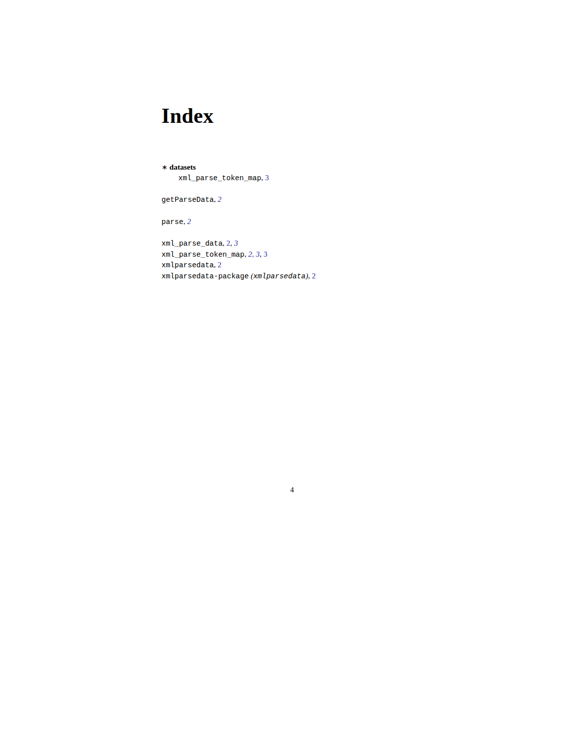Index
∗ datasets
xml_parse_token_map, 3
getParseData, 2
parse, 2
xml_parse_data, 2, 3
xml_parse_token_map, 2, 3, 3
xmlparsedata, 2
xmlparsedata-package (xmlparsedata), 2
4